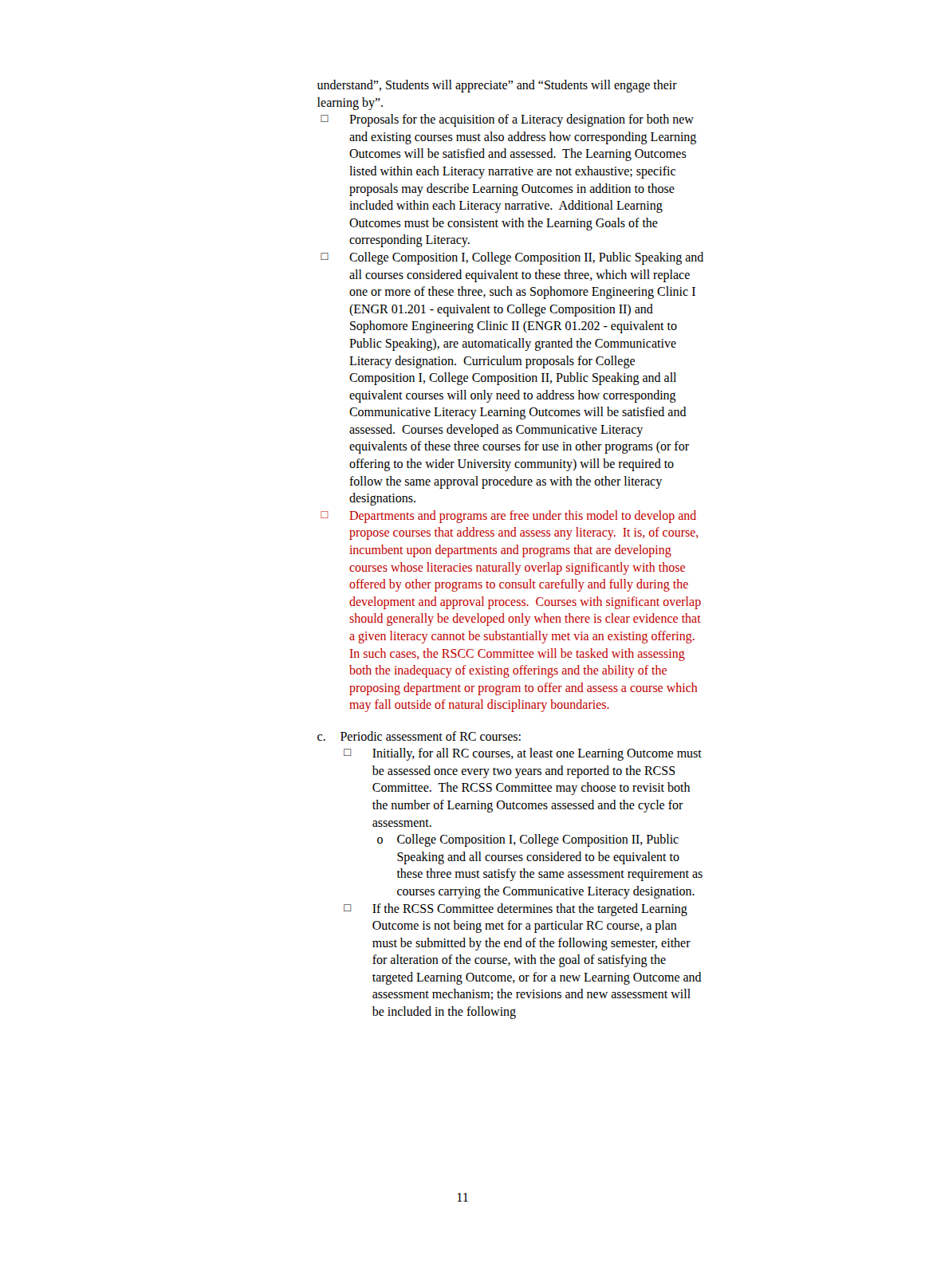understand”, Students will appreciate” and “Students will engage their learning by”.
Proposals for the acquisition of a Literacy designation for both new and existing courses must also address how corresponding Learning Outcomes will be satisfied and assessed. The Learning Outcomes listed within each Literacy narrative are not exhaustive; specific proposals may describe Learning Outcomes in addition to those included within each Literacy narrative. Additional Learning Outcomes must be consistent with the Learning Goals of the corresponding Literacy.
College Composition I, College Composition II, Public Speaking and all courses considered equivalent to these three, which will replace one or more of these three, such as Sophomore Engineering Clinic I (ENGR 01.201 - equivalent to College Composition II) and Sophomore Engineering Clinic II (ENGR 01.202 - equivalent to Public Speaking), are automatically granted the Communicative Literacy designation. Curriculum proposals for College Composition I, College Composition II, Public Speaking and all equivalent courses will only need to address how corresponding Communicative Literacy Learning Outcomes will be satisfied and assessed. Courses developed as Communicative Literacy equivalents of these three courses for use in other programs (or for offering to the wider University community) will be required to follow the same approval procedure as with the other literacy designations.
Departments and programs are free under this model to develop and propose courses that address and assess any literacy. It is, of course, incumbent upon departments and programs that are developing courses whose literacies naturally overlap significantly with those offered by other programs to consult carefully and fully during the development and approval process. Courses with significant overlap should generally be developed only when there is clear evidence that a given literacy cannot be substantially met via an existing offering. In such cases, the RSCC Committee will be tasked with assessing both the inadequacy of existing offerings and the ability of the proposing department or program to offer and assess a course which may fall outside of natural disciplinary boundaries.
c. Periodic assessment of RC courses:
Initially, for all RC courses, at least one Learning Outcome must be assessed once every two years and reported to the RCSS Committee. The RCSS Committee may choose to revisit both the number of Learning Outcomes assessed and the cycle for assessment.
College Composition I, College Composition II, Public Speaking and all courses considered to be equivalent to these three must satisfy the same assessment requirement as courses carrying the Communicative Literacy designation.
If the RCSS Committee determines that the targeted Learning Outcome is not being met for a particular RC course, a plan must be submitted by the end of the following semester, either for alteration of the course, with the goal of satisfying the targeted Learning Outcome, or for a new Learning Outcome and assessment mechanism; the revisions and new assessment will be included in the following
11